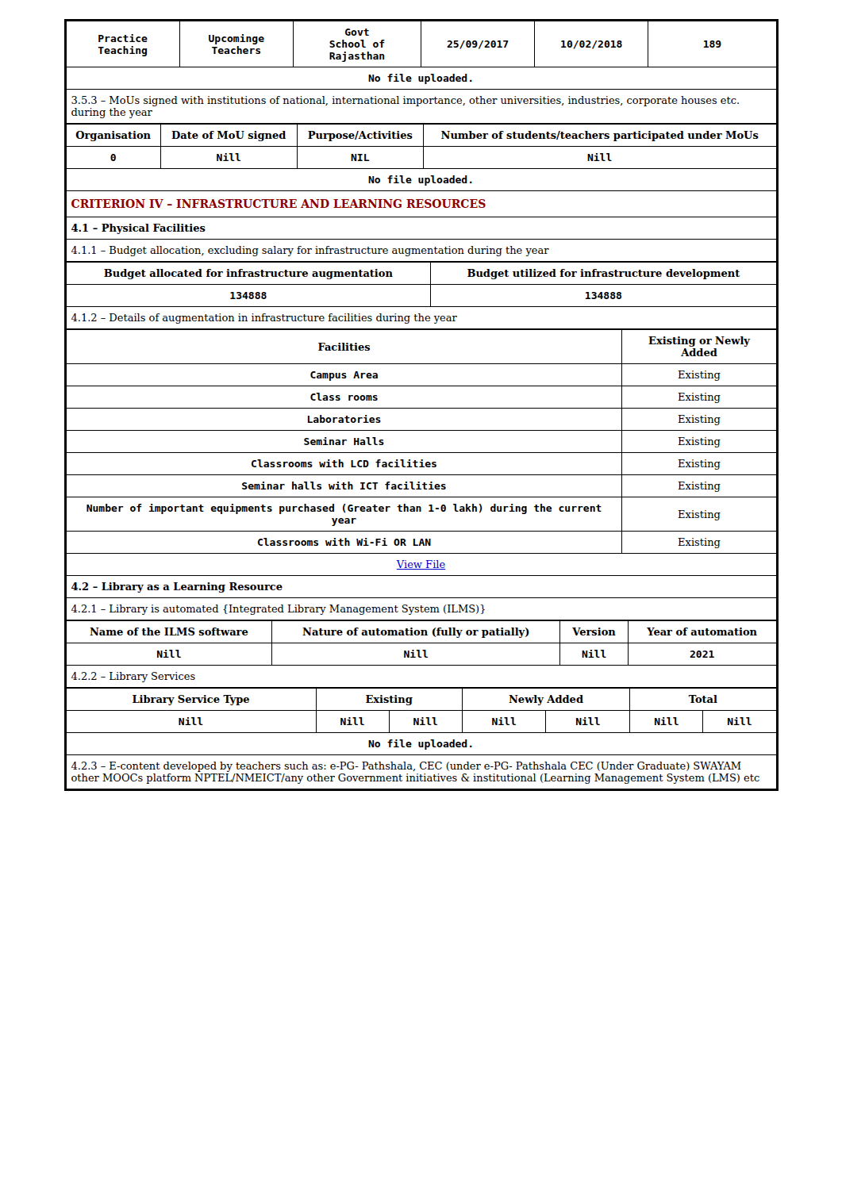| Practice Teaching | Upcominge Teachers | Govt School of Rajasthan | 25/09/2017 | 10/02/2018 | 189 |
| No file uploaded. |
3.5.3 – MoUs signed with institutions of national, international importance, other universities, industries, corporate houses etc. during the year
| Organisation | Date of MoU signed | Purpose/Activities | Number of students/teachers participated under MoUs |
| --- | --- | --- | --- |
| 0 | Nill | NIL | Nill |
| No file uploaded. |
CRITERION IV – INFRASTRUCTURE AND LEARNING RESOURCES
4.1 – Physical Facilities
4.1.1 – Budget allocation, excluding salary for infrastructure augmentation during the year
| Budget allocated for infrastructure augmentation | Budget utilized for infrastructure development |
| --- | --- |
| 134888 | 134888 |
4.1.2 – Details of augmentation in infrastructure facilities during the year
| Facilities | Existing or Newly Added |
| --- | --- |
| Campus Area | Existing |
| Class rooms | Existing |
| Laboratories | Existing |
| Seminar Halls | Existing |
| Classrooms with LCD facilities | Existing |
| Seminar halls with ICT facilities | Existing |
| Number of important equipments purchased (Greater than 1-0 lakh) during the current year | Existing |
| Classrooms with Wi-Fi OR LAN | Existing |
| View File |
4.2 – Library as a Learning Resource
4.2.1 – Library is automated {Integrated Library Management System (ILMS)}
| Name of the ILMS software | Nature of automation (fully or patially) | Version | Year of automation |
| --- | --- | --- | --- |
| Nill | Nill | Nill | 2021 |
4.2.2 – Library Services
| Library Service Type | Existing | Newly Added | Total |
| --- | --- | --- | --- |
| Nill | Nill | Nill | Nill | Nill | Nill | Nill |
| No file uploaded. |
4.2.3 – E-content developed by teachers such as: e-PG- Pathshala, CEC (under e-PG- Pathshala CEC (Under Graduate) SWAYAM other MOOCs platform NPTEL/NMEICT/any other Government initiatives & institutional (Learning Management System (LMS) etc